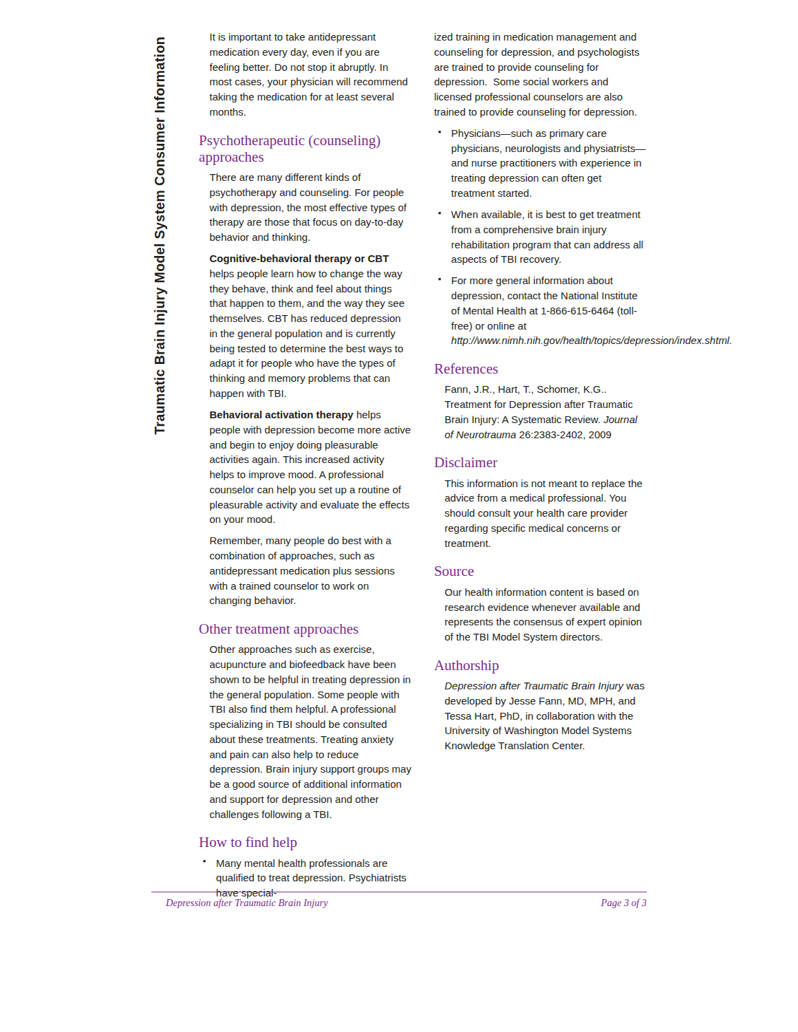Traumatic Brain Injury Model System Consumer Information
It is important to take antidepressant medication every day, even if you are feeling better. Do not stop it abruptly. In most cases, your physician will recommend taking the medication for at least several months.
Psychotherapeutic (counseling) approaches
There are many different kinds of psychotherapy and counseling. For people with depression, the most effective types of therapy are those that focus on day-to-day behavior and thinking.
Cognitive-behavioral therapy or CBT helps people learn how to change the way they behave, think and feel about things that happen to them, and the way they see themselves. CBT has reduced depression in the general population and is currently being tested to determine the best ways to adapt it for people who have the types of thinking and memory problems that can happen with TBI.
Behavioral activation therapy helps people with depression become more active and begin to enjoy doing pleasurable activities again. This increased activity helps to improve mood. A professional counselor can help you set up a routine of pleasurable activity and evaluate the effects on your mood.
Remember, many people do best with a combination of approaches, such as antidepressant medication plus sessions with a trained counselor to work on changing behavior.
Other treatment approaches
Other approaches such as exercise, acupuncture and biofeedback have been shown to be helpful in treating depression in the general population. Some people with TBI also find them helpful. A professional specializing in TBI should be consulted about these treatments. Treating anxiety and pain can also help to reduce depression. Brain injury support groups may be a good source of additional information and support for depression and other challenges following a TBI.
How to find help
Many mental health professionals are qualified to treat depression. Psychiatrists have special-
ized training in medication management and counseling for depression, and psychologists are trained to provide counseling for depression. Some social workers and licensed professional counselors are also trained to provide counseling for depression.
Physicians—such as primary care physicians, neurologists and physiatrists—and nurse practitioners with experience in treating depression can often get treatment started.
When available, it is best to get treatment from a comprehensive brain injury rehabilitation program that can address all aspects of TBI recovery.
For more general information about depression, contact the National Institute of Mental Health at 1-866-615-6464 (toll-free) or online at http://www.nimh.nih.gov/health/topics/depression/index.shtml.
References
Fann, J.R., Hart, T., Schomer, K.G.. Treatment for Depression after Traumatic Brain Injury: A Systematic Review. Journal of Neurotrauma 26:2383-2402, 2009
Disclaimer
This information is not meant to replace the advice from a medical professional. You should consult your health care provider regarding specific medical concerns or treatment.
Source
Our health information content is based on research evidence whenever available and represents the consensus of expert opinion of the TBI Model System directors.
Authorship
Depression after Traumatic Brain Injury was developed by Jesse Fann, MD, MPH, and Tessa Hart, PhD, in collaboration with the University of Washington Model Systems Knowledge Translation Center.
Depression after Traumatic Brain Injury
Page 3 of 3